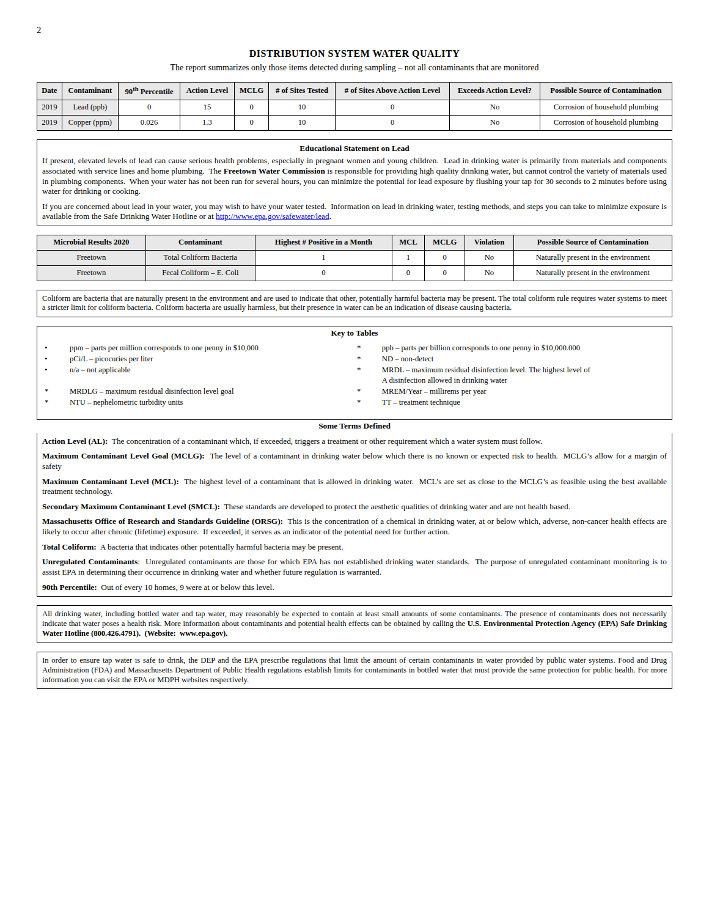2
DISTRIBUTION SYSTEM WATER QUALITY
The report summarizes only those items detected during sampling – not all contaminants that are monitored
| Date | Contaminant | 90 th Percentile | Action Level | MCLG | # of Sites Tested | # of Sites Above Action Level | Exceeds Action Level? | Possible Source of Contamination |
| --- | --- | --- | --- | --- | --- | --- | --- | --- |
| 2019 | Lead (ppb) | 0 | 15 | 0 | 10 | 0 | No | Corrosion of household plumbing |
| 2019 | Copper (ppm) | 0.026 | 1.3 | 0 | 10 | 0 | No | Corrosion of household plumbing |
Educational Statement on Lead
If present, elevated levels of lead can cause serious health problems, especially in pregnant women and young children. Lead in drinking water is primarily from materials and components associated with service lines and home plumbing. The Freetown Water Commission is responsible for providing high quality drinking water, but cannot control the variety of materials used in plumbing components. When your water has not been run for several hours, you can minimize the potential for lead exposure by flushing your tap for 30 seconds to 2 minutes before using water for drinking or cooking.
If you are concerned about lead in your water, you may wish to have your water tested. Information on lead in drinking water, testing methods, and steps you can take to minimize exposure is available from the Safe Drinking Water Hotline or at http://www.epa.gov/safewater/lead.
| Microbial Results 2020 | Contaminant | Highest # Positive in a Month | MCL | MCLG | Violation | Possible Source of Contamination |
| --- | --- | --- | --- | --- | --- | --- |
| Freetown | Total Coliform Bacteria | 1 | 1 | 0 | No | Naturally present in the environment |
| Freetown | Fecal Coliform – E. Coli | 0 | 0 | 0 | No | Naturally present in the environment |
Coliform are bacteria that are naturally present in the environment and are used to indicate that other, potentially harmful bacteria may be present. The total coliform rule requires water systems to meet a stricter limit for coliform bacteria. Coliform bacteria are usually harmless, but their presence in water can be an indication of disease causing bacteria.
Key to Tables
| • | ppm – parts per million corresponds to one penny in $10,000 | * | ppb – parts per billion corresponds to one penny in $10,000.000 |
| • | pCi/L – picocuries per liter | * | ND – non-detect |
| • | n/a – not applicable | * | MRDL – maximum residual disinfection level. The highest level of |
| | | | A disinfection allowed in drinking water |
| * | MRDLG – maximum residual disinfection level goal | * | MREM/Year – millirems per year |
| * | NTU – nephelometric turbidity units | * | TT – treatment technique |
Some Terms Defined
Action Level (AL): The concentration of a contaminant which, if exceeded, triggers a treatment or other requirement which a water system must follow.
Maximum Contaminant Level Goal (MCLG): The level of a contaminant in drinking water below which there is no known or expected risk to health. MCLG’s allow for a margin of safety
Maximum Contaminant Level (MCL): The highest level of a contaminant that is allowed in drinking water. MCL’s are set as close to the MCLG’s as feasible using the best available treatment technology.
Secondary Maximum Contaminant Level (SMCL): These standards are developed to protect the aesthetic qualities of drinking water and are not health based.
Massachusetts Office of Research and Standards Guideline (ORSG): This is the concentration of a chemical in drinking water, at or below which, adverse, non-cancer health effects are likely to occur after chronic (lifetime) exposure. If exceeded, it serves as an indicator of the potential need for further action.
Total Coliform: A bacteria that indicates other potentially harmful bacteria may be present.
Unregulated Contaminants: Unregulated contaminants are those for which EPA has not established drinking water standards. The purpose of unregulated contaminant monitoring is to assist EPA in determining their occurrence in drinking water and whether future regulation is warranted.
90th Percentile: Out of every 10 homes, 9 were at or below this level.
All drinking water, including bottled water and tap water, may reasonably be expected to contain at least small amounts of some contaminants. The presence of contaminants does not necessarily indicate that water poses a health risk. More information about contaminants and potential health effects can be obtained by calling the U.S. Environmental Protection Agency (EPA) Safe Drinking Water Hotline (800.426.4791). (Website: www.epa.gov).
In order to ensure tap water is safe to drink, the DEP and the EPA prescribe regulations that limit the amount of certain contaminants in water provided by public water systems. Food and Drug Administration (FDA) and Massachusetts Department of Public Health regulations establish limits for contaminants in bottled water that must provide the same protection for public health. For more information you can visit the EPA or MDPH websites respectively.